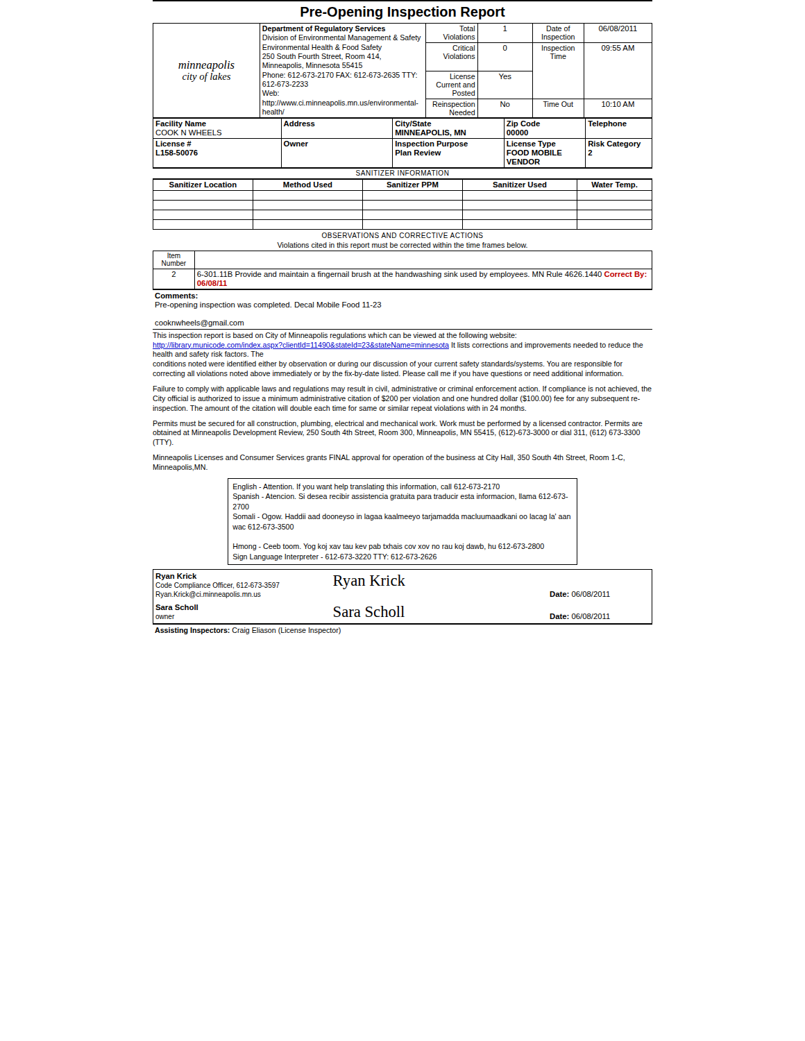Pre-Opening Inspection Report
| minneapolis city of lakes | Department of Regulatory Services Division of Environmental Management & Safety Environmental Health & Food Safety 250 South Fourth Street, Room 414, Minneapolis, Minnesota 55415 Phone: 612-673-2170 FAX: 612-673-2635 TTY: 612-673-2233 Web: http://www.ci.minneapolis.mn.us/environmental-health/ | Total Violations | 1 | Date of Inspection | 06/08/2011 |
| Critical Violations | 0 | Inspection Time | 09:55 AM |
| License Current and Posted | Yes |
| Reinspection Needed | No | Time Out | 10:10 AM |
| Facility Name COOK N WHEELS | Address | City/State MINNEAPOLIS, MN | Zip Code 00000 | Telephone |
| License # L158-50076 | Owner | Inspection Purpose Plan Review | License Type FOOD MOBILE VENDOR | Risk Category 2 |
| SANITIZER INFORMATION |
| Sanitizer Location | Method Used | Sanitizer PPM | Sanitizer Used | Water Temp. |
| --- | --- | --- | --- | --- |
| OBSERVATIONS AND CORRECTIVE ACTIONS |
| Violations cited in this report must be corrected within the time frames below. |
| Item Number | |
| 2 | 6-301.11B Provide and maintain a fingernail brush at the handwashing sink used by employees. MN Rule 4626.1440 Correct By: 06/08/11 |
Comments:
Pre-opening inspection was completed. Decal Mobile Food 11-23
cooknwheels@gmail.com
This inspection report is based on City of Minneapolis regulations which can be viewed at the following website:
http://library.municode.com/index.aspx?clientId=11490&stateId=23&stateName=minnesota It lists corrections and improvements needed to reduce the health and safety risk factors. The
conditions noted were identified either by observation or during our discussion of your current safety standards/systems. You are responsible for correcting all violations noted above immediately or by the fix-by-date listed. Please call me if you have questions or need additional information.
Failure to comply with applicable laws and regulations may result in civil, administrative or criminal enforcement action. If compliance is not achieved, the City official is authorized to issue a minimum administrative citation of $200 per violation and one hundred dollar ($100.00) fee for any subsequent re-inspection. The amount of the citation will double each time for same or similar repeat violations with in 24 months.
Permits must be secured for all construction, plumbing, electrical and mechanical work. Work must be performed by a licensed contractor. Permits are obtained at Minneapolis Development Review, 250 South 4th Street, Room 300, Minneapolis, MN 55415, (612)-673-3000 or dial 311, (612) 673-3300 (TTY).
Minneapolis Licenses and Consumer Services grants FINAL approval for operation of the business at City Hall, 350 South 4th Street, Room 1-C, Minneapolis,MN.
English - Attention. If you want help translating this information, call 612-673-2170
Spanish - Atencion. Si desea recibir assistencia gratuita para traducir esta informacion, llama 612-673-2700
Somali - Ogow. Haddii aad dooneyso in lagaa kaalmeeyo tarjamadda macluumaadkani oo lacag la' aan wac 612-673-3500
Hmong - Ceeb toom. Yog koj xav tau kev pab txhais cov xov no rau koj dawb, hu 612-673-2800
Sign Language Interpreter - 612-673-3220 TTY: 612-673-2626
| Ryan Krick Code Compliance Officer, 612-673-3597 Ryan.Krick@ci.minneapolis.mn.us | Ryan Krick | Date: 06/08/2011 |
| Sara Scholl owner | Sara Scholl | Date: 06/08/2011 |
Assisting Inspectors: Craig Eliason (License Inspector)